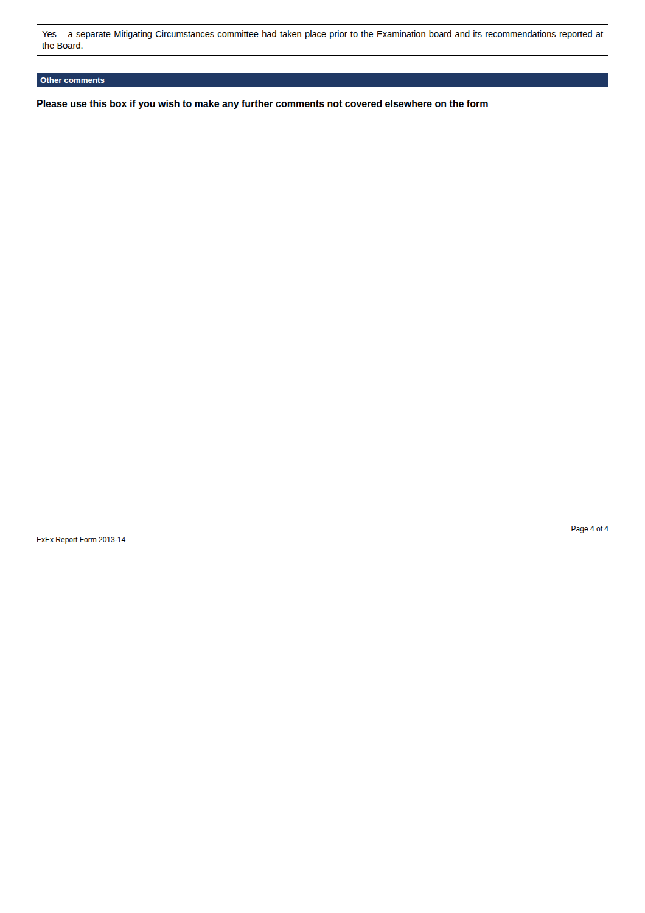Yes – a separate Mitigating Circumstances committee had taken place prior to the Examination board and its recommendations reported at the Board.
Other comments
Please use this box if you wish to make any further comments not covered elsewhere on the form
Page 4 of 4
ExEx Report Form 2013-14